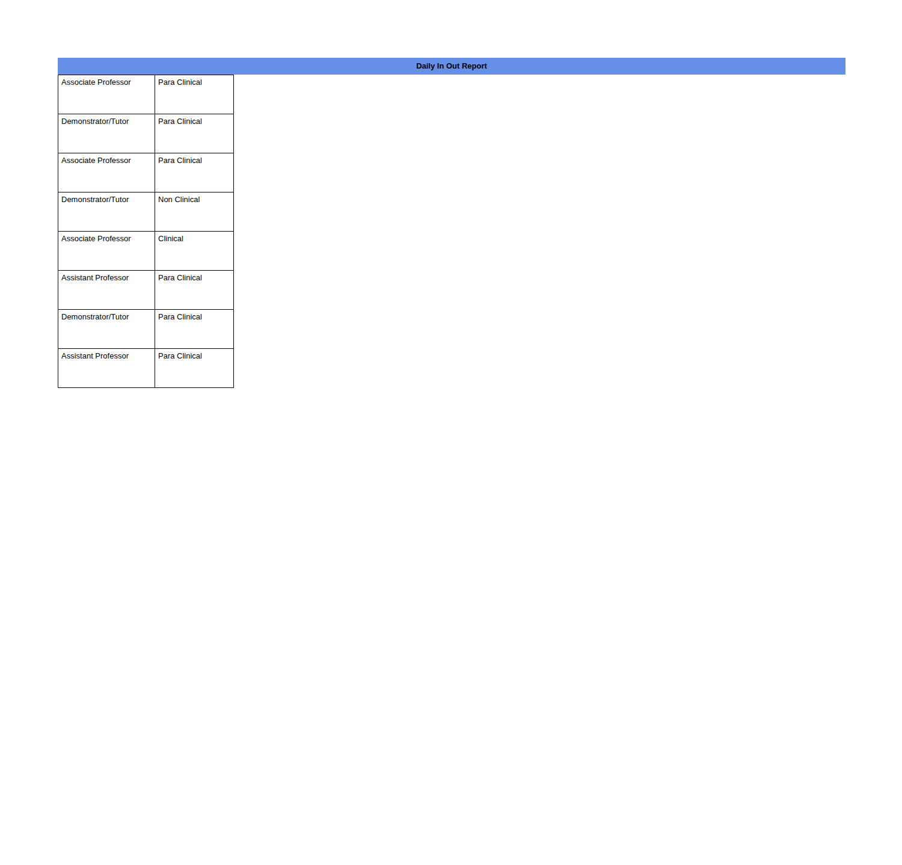Daily In Out Report
| Associate Professor | Para Clinical |
| Demonstrator/Tutor | Para Clinical |
| Associate Professor | Para Clinical |
| Demonstrator/Tutor | Non Clinical |
| Associate Professor | Clinical |
| Assistant Professor | Para Clinical |
| Demonstrator/Tutor | Para Clinical |
| Assistant Professor | Para Clinical |